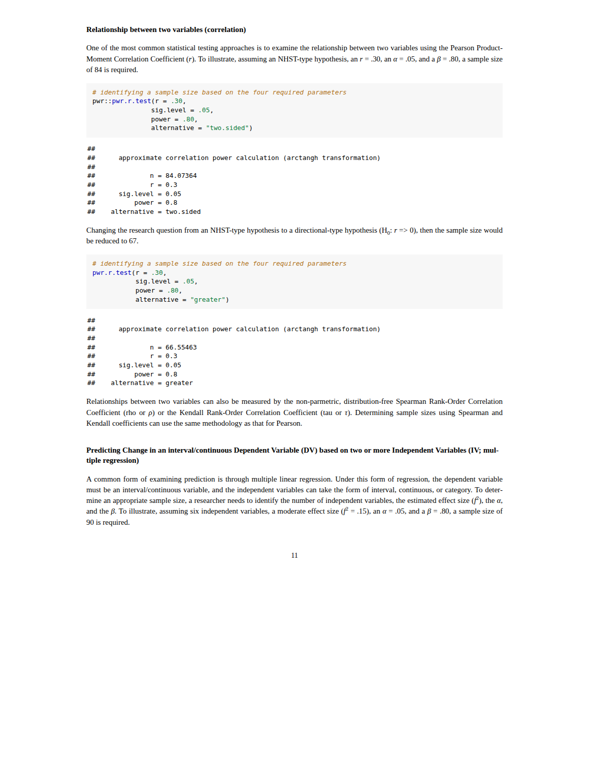Relationship between two variables (correlation)
One of the most common statistical testing approaches is to examine the relationship between two variables using the Pearson Product-Moment Correlation Coefficient (r). To illustrate, assuming an NHST-type hypothesis, an r = .30, an α = .05, and a β = .80, a sample size of 84 is required.
# identifying a sample size based on the four required parameters
pwr:: pwr.r.test(r = .30,
               sig.level = .05,
               power = .80,
               alternative = "two.sided")
##
##      approximate correlation power calculation (arctangh transformation)
##
##              n = 84.07364
##              r = 0.3
##      sig.level = 0.05
##          power = 0.8
##    alternative = two.sided
Changing the research question from an NHST-type hypothesis to a directional-type hypothesis (H0: r => 0), then the sample size would be reduced to 67.
# identifying a sample size based on the four required parameters
pwr.r.test(r = .30,
           sig.level = .05,
           power = .80,
           alternative = "greater")
##
##      approximate correlation power calculation (arctangh transformation)
##
##              n = 66.55463
##              r = 0.3
##      sig.level = 0.05
##          power = 0.8
##    alternative = greater
Relationships between two variables can also be measured by the non-parmetric, distribution-free Spearman Rank-Order Correlation Coefficient (rho or ρ) or the Kendall Rank-Order Correlation Coefficient (tau or τ). Determining sample sizes using Spearman and Kendall coefficients can use the same methodology as that for Pearson.
Predicting Change in an interval/continuous Dependent Variable (DV) based on two or more Independent Variables (IV; multiple regression)
A common form of examining prediction is through multiple linear regression. Under this form of regression, the dependent variable must be an interval/continuous variable, and the independent variables can take the form of interval, continuous, or category. To determine an appropriate sample size, a researcher needs to identify the number of independent variables, the estimated effect size (f2), the α, and the β. To illustrate, assuming six independent variables, a moderate effect size (f2 = .15), an α = .05, and a β = .80, a sample size of 90 is required.
11